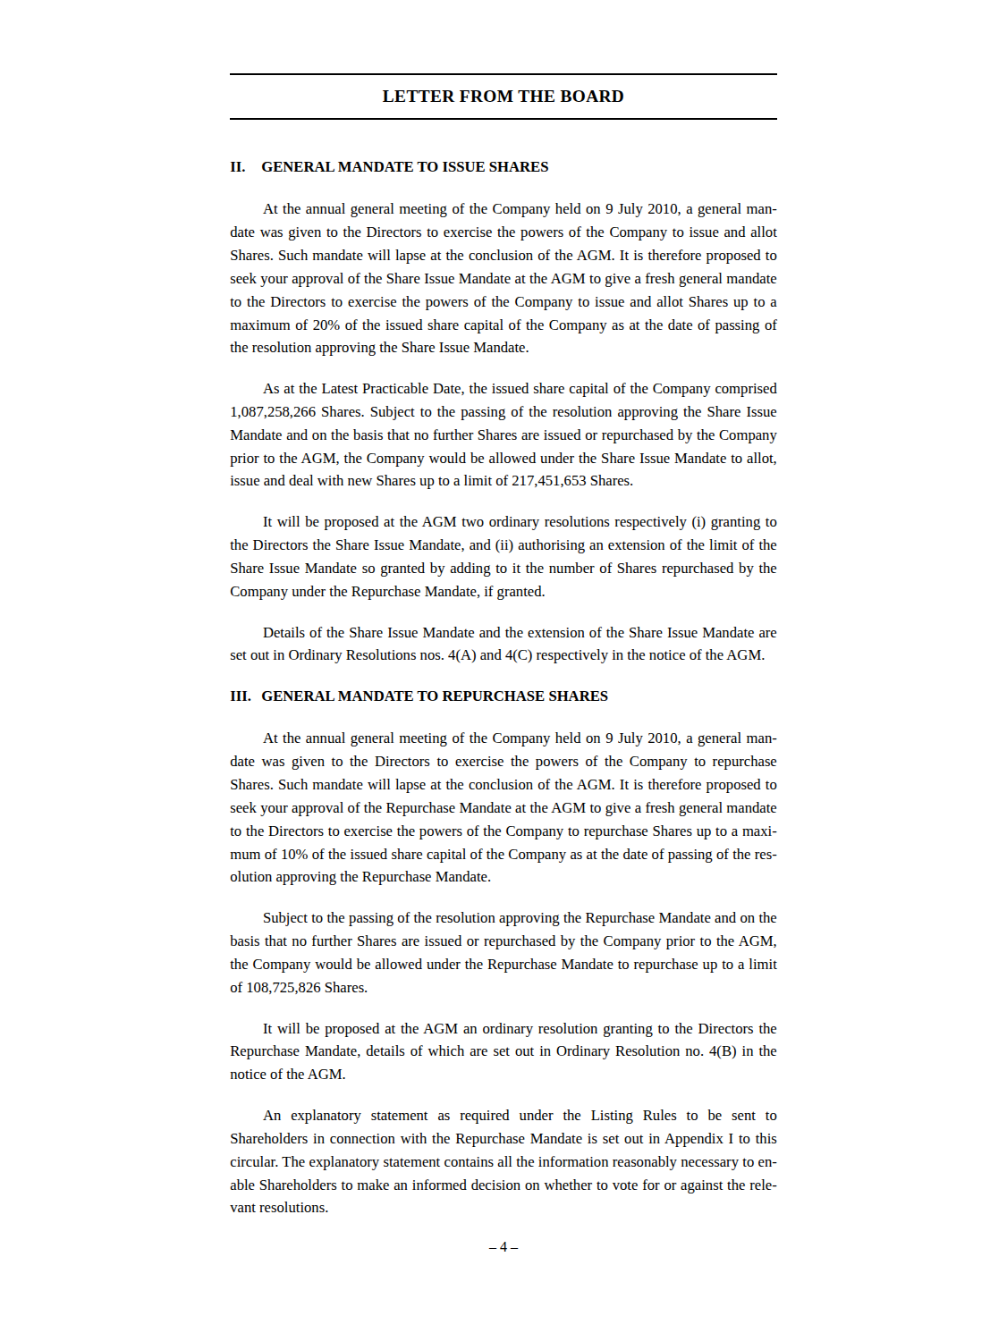LETTER FROM THE BOARD
II. GENERAL MANDATE TO ISSUE SHARES
At the annual general meeting of the Company held on 9 July 2010, a general mandate was given to the Directors to exercise the powers of the Company to issue and allot Shares. Such mandate will lapse at the conclusion of the AGM. It is therefore proposed to seek your approval of the Share Issue Mandate at the AGM to give a fresh general mandate to the Directors to exercise the powers of the Company to issue and allot Shares up to a maximum of 20% of the issued share capital of the Company as at the date of passing of the resolution approving the Share Issue Mandate.
As at the Latest Practicable Date, the issued share capital of the Company comprised 1,087,258,266 Shares. Subject to the passing of the resolution approving the Share Issue Mandate and on the basis that no further Shares are issued or repurchased by the Company prior to the AGM, the Company would be allowed under the Share Issue Mandate to allot, issue and deal with new Shares up to a limit of 217,451,653 Shares.
It will be proposed at the AGM two ordinary resolutions respectively (i) granting to the Directors the Share Issue Mandate, and (ii) authorising an extension of the limit of the Share Issue Mandate so granted by adding to it the number of Shares repurchased by the Company under the Repurchase Mandate, if granted.
Details of the Share Issue Mandate and the extension of the Share Issue Mandate are set out in Ordinary Resolutions nos. 4(A) and 4(C) respectively in the notice of the AGM.
III. GENERAL MANDATE TO REPURCHASE SHARES
At the annual general meeting of the Company held on 9 July 2010, a general mandate was given to the Directors to exercise the powers of the Company to repurchase Shares. Such mandate will lapse at the conclusion of the AGM. It is therefore proposed to seek your approval of the Repurchase Mandate at the AGM to give a fresh general mandate to the Directors to exercise the powers of the Company to repurchase Shares up to a maximum of 10% of the issued share capital of the Company as at the date of passing of the resolution approving the Repurchase Mandate.
Subject to the passing of the resolution approving the Repurchase Mandate and on the basis that no further Shares are issued or repurchased by the Company prior to the AGM, the Company would be allowed under the Repurchase Mandate to repurchase up to a limit of 108,725,826 Shares.
It will be proposed at the AGM an ordinary resolution granting to the Directors the Repurchase Mandate, details of which are set out in Ordinary Resolution no. 4(B) in the notice of the AGM.
An explanatory statement as required under the Listing Rules to be sent to Shareholders in connection with the Repurchase Mandate is set out in Appendix I to this circular. The explanatory statement contains all the information reasonably necessary to enable Shareholders to make an informed decision on whether to vote for or against the relevant resolutions.
– 4 –